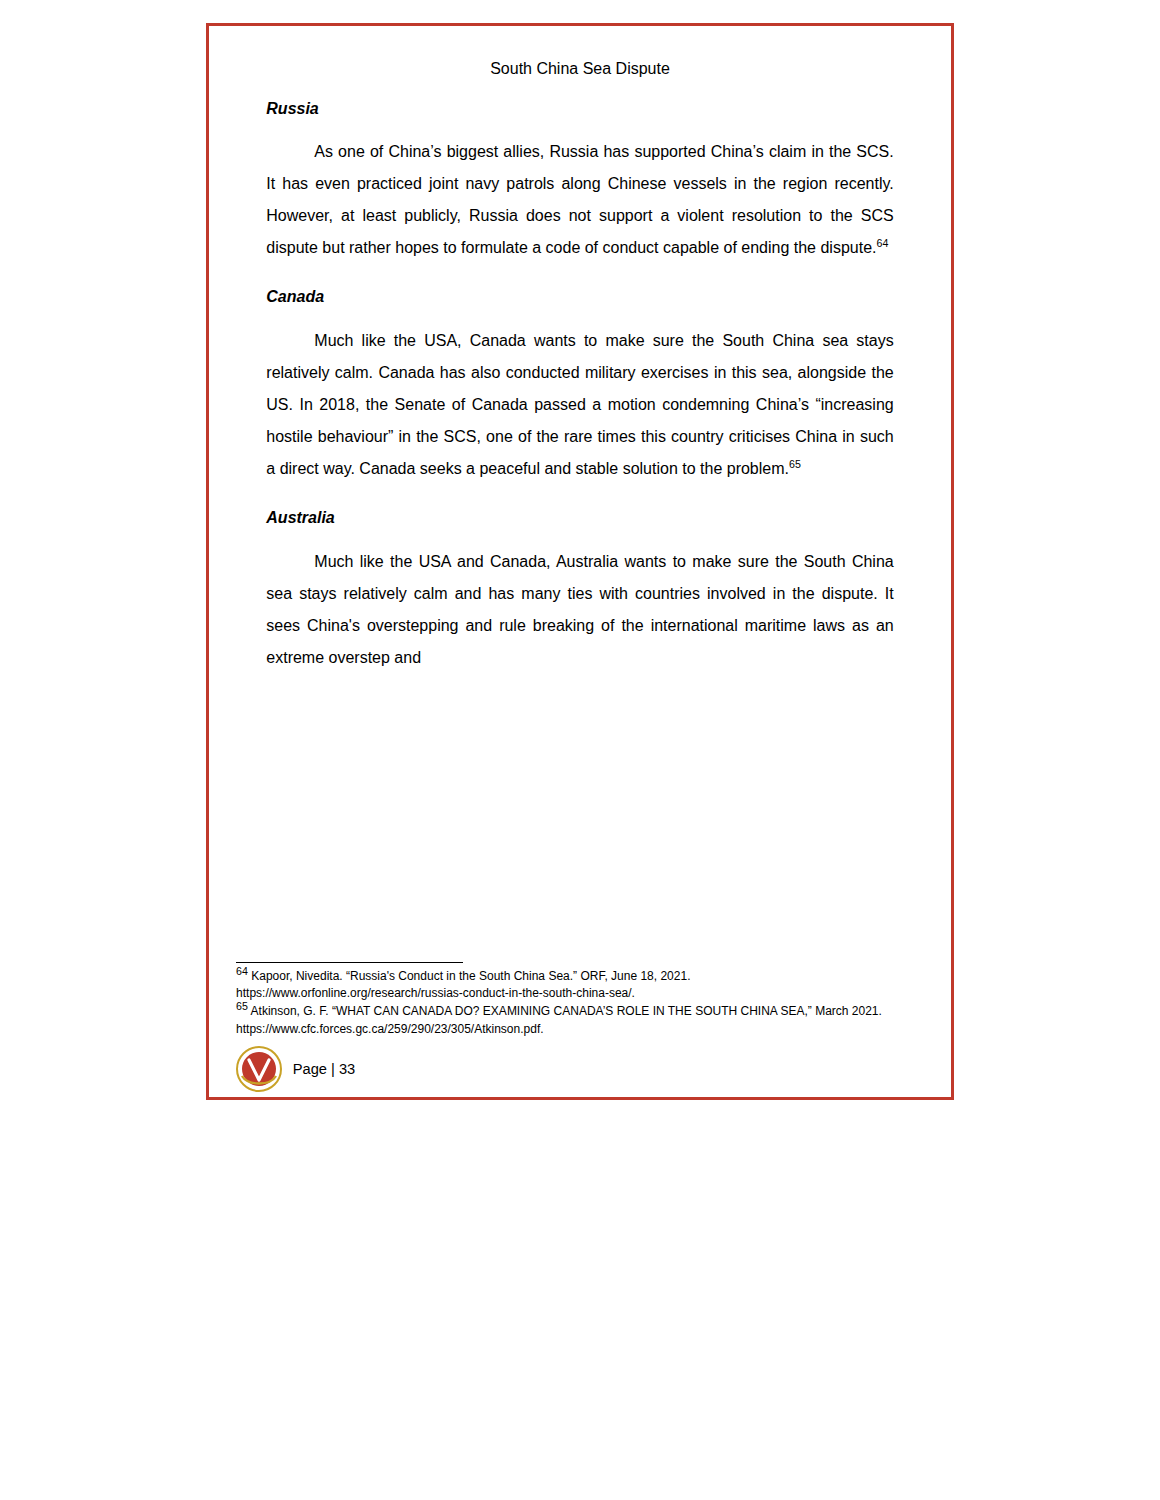South China Sea Dispute
Russia
As one of China’s biggest allies, Russia has supported China’s claim in the SCS. It has even practiced joint navy patrols along Chinese vessels in the region recently. However, at least publicly, Russia does not support a violent resolution to the SCS dispute but rather hopes to formulate a code of conduct capable of ending the dispute.64
Canada
Much like the USA, Canada wants to make sure the South China sea stays relatively calm. Canada has also conducted military exercises in this sea, alongside the US. In 2018, the Senate of Canada passed a motion condemning China’s “increasing hostile behaviour” in the SCS, one of the rare times this country criticises China in such a direct way. Canada seeks a peaceful and stable solution to the problem.65
Australia
Much like the USA and Canada, Australia wants to make sure the South China sea stays relatively calm and has many ties with countries involved in the dispute. It sees China's overstepping and rule breaking of the international maritime laws as an extreme overstep and
64 Kapoor, Nivedita. “Russia's Conduct in the South China Sea.” ORF, June 18, 2021.
https://www.orfonline.org/research/russias-conduct-in-the-south-china-sea/.
65 Atkinson, G. F. “WHAT CAN CANADA DO? EXAMINING CANADA’S ROLE IN THE SOUTH CHINA SEA,” March 2021.
https://www.cfc.forces.gc.ca/259/290/23/305/Atkinson.pdf.
Page | 33